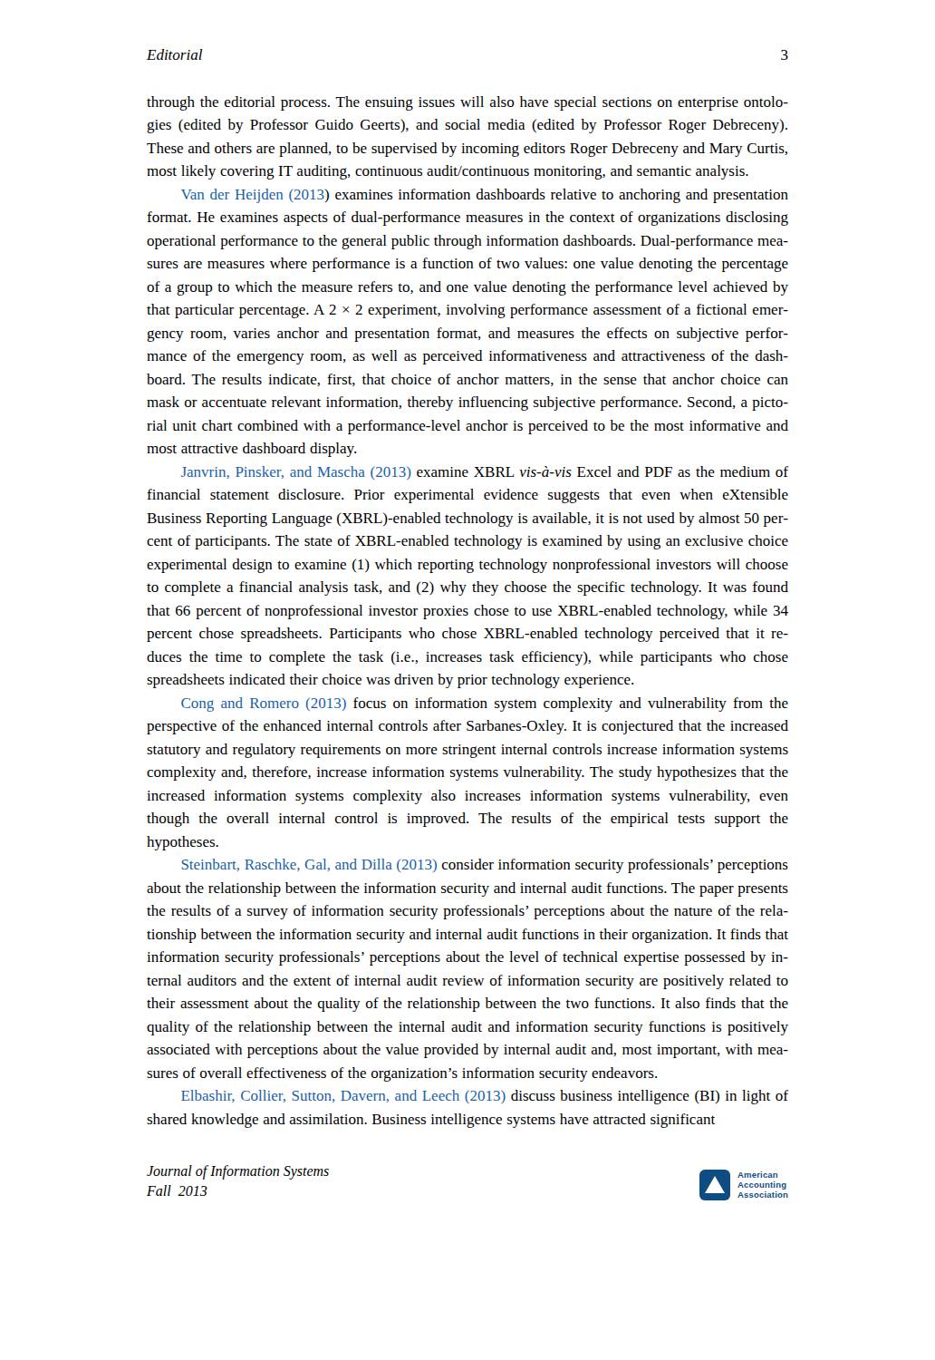Editorial
3
through the editorial process. The ensuing issues will also have special sections on enterprise ontologies (edited by Professor Guido Geerts), and social media (edited by Professor Roger Debreceny). These and others are planned, to be supervised by incoming editors Roger Debreceny and Mary Curtis, most likely covering IT auditing, continuous audit/continuous monitoring, and semantic analysis.
Van der Heijden (2013) examines information dashboards relative to anchoring and presentation format. He examines aspects of dual-performance measures in the context of organizations disclosing operational performance to the general public through information dashboards. Dual-performance measures are measures where performance is a function of two values: one value denoting the percentage of a group to which the measure refers to, and one value denoting the performance level achieved by that particular percentage. A 2 × 2 experiment, involving performance assessment of a fictional emergency room, varies anchor and presentation format, and measures the effects on subjective performance of the emergency room, as well as perceived informativeness and attractiveness of the dashboard. The results indicate, first, that choice of anchor matters, in the sense that anchor choice can mask or accentuate relevant information, thereby influencing subjective performance. Second, a pictorial unit chart combined with a performance-level anchor is perceived to be the most informative and most attractive dashboard display.
Janvrin, Pinsker, and Mascha (2013) examine XBRL vis-à-vis Excel and PDF as the medium of financial statement disclosure. Prior experimental evidence suggests that even when eXtensible Business Reporting Language (XBRL)-enabled technology is available, it is not used by almost 50 percent of participants. The state of XBRL-enabled technology is examined by using an exclusive choice experimental design to examine (1) which reporting technology nonprofessional investors will choose to complete a financial analysis task, and (2) why they choose the specific technology. It was found that 66 percent of nonprofessional investor proxies chose to use XBRL-enabled technology, while 34 percent chose spreadsheets. Participants who chose XBRL-enabled technology perceived that it reduces the time to complete the task (i.e., increases task efficiency), while participants who chose spreadsheets indicated their choice was driven by prior technology experience.
Cong and Romero (2013) focus on information system complexity and vulnerability from the perspective of the enhanced internal controls after Sarbanes-Oxley. It is conjectured that the increased statutory and regulatory requirements on more stringent internal controls increase information systems complexity and, therefore, increase information systems vulnerability. The study hypothesizes that the increased information systems complexity also increases information systems vulnerability, even though the overall internal control is improved. The results of the empirical tests support the hypotheses.
Steinbart, Raschke, Gal, and Dilla (2013) consider information security professionals’ perceptions about the relationship between the information security and internal audit functions. The paper presents the results of a survey of information security professionals’ perceptions about the nature of the relationship between the information security and internal audit functions in their organization. It finds that information security professionals’ perceptions about the level of technical expertise possessed by internal auditors and the extent of internal audit review of information security are positively related to their assessment about the quality of the relationship between the two functions. It also finds that the quality of the relationship between the internal audit and information security functions is positively associated with perceptions about the value provided by internal audit and, most important, with measures of overall effectiveness of the organization’s information security endeavors.
Elbashir, Collier, Sutton, Davern, and Leech (2013) discuss business intelligence (BI) in light of shared knowledge and assimilation. Business intelligence systems have attracted significant
Journal of Information Systems
Fall 2013
American
Accounting
Association